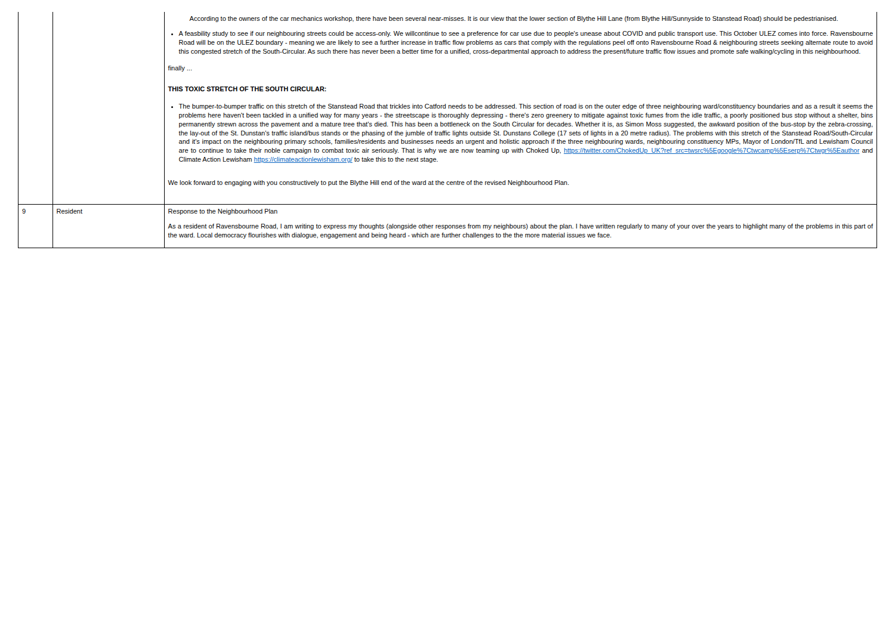| | | According to the owners of the car mechanics workshop, there have been several near-misses. It is our view that the lower section of Blythe Hill Lane (from Blythe Hill/Sunnyside to Stanstead Road) should be pedestrianised. A feasbility study to see if our neighbouring streets could be access-only. We willcontinue to see a preference for car use due to people's unease about COVID and public transport use. This October ULEZ comes into force. Ravensbourne Road will be on the ULEZ boundary - meaning we are likely to see a further increase in traffic flow problems as cars that comply with the regulations peel off onto Ravensbourne Road & neighbouring streets seeking alternate route to avoid this congested stretch of the South-Circular. As such there has never been a better time for a unified, cross-departmental approach to address the present/future traffic flow issues and promote safe walking/cycling in this neighbourhood. finally ... THIS TOXIC STRETCH OF THE SOUTH CIRCULAR: The bumper-to-bumper traffic on this stretch of the Stanstead Road that trickles into Catford needs to be addressed. This section of road is on the outer edge of three neighbouring ward/constituency boundaries and as a result it seems the problems here haven't been tackled in a unified way for many years - the streetscape is thoroughly depressing - there's zero greenery to mitigate against toxic fumes from the idle traffic, a poorly positioned bus stop without a shelter, bins permanently strewn across the pavement and a mature tree that's died. This has been a bottleneck on the South Circular for decades. Whether it is, as Simon Moss suggested, the awkward position of the bus-stop by the zebra-crossing, the lay-out of the St. Dunstan's traffic island/bus stands or the phasing of the jumble of traffic lights outside St. Dunstans College (17 sets of lights in a 20 metre radius). The problems with this stretch of the Stanstead Road/South-Circular and it's impact on the neighbouring primary schools, families/residents and businesses needs an urgent and holistic approach if the three neighbouring wards, neighbouring constituency MPs, Mayor of London/TfL and Lewisham Council are to continue to take their noble campaign to combat toxic air seriously. That is why we are now teaming up with Choked Up, https://twitter.com/ChokedUp_UK?ref_src=twsrc%5Egoogle%7Ctwcamp%5Eserp%7Ctwgr%5Eauthor and Climate Action Lewisham https://climateactionlewisham.org/ to take this to the next stage. We look forward to engaging with you constructively to put the Blythe Hill end of the ward at the centre of the revised Neighbourhood Plan. |
| 9 | Resident | Response to the Neighbourhood Plan As a resident of Ravensbourne Road, I am writing to express my thoughts (alongside other responses from my neighbours) about the plan. I have written regularly to many of your over the years to highlight many of the problems in this part of the ward. Local democracy flourishes with dialogue, engagement and being heard - which are further challenges to the the more material issues we face. |